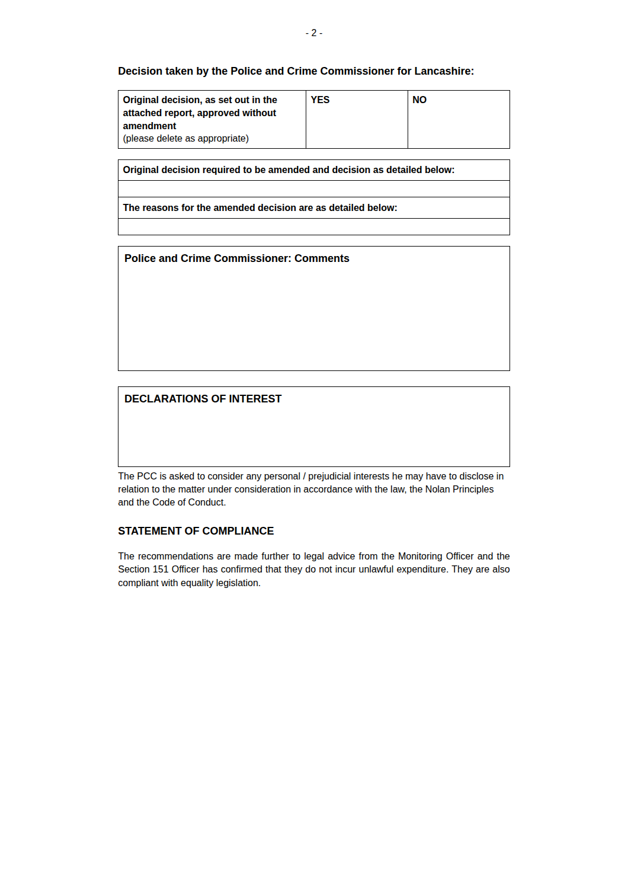- 2 -
Decision taken by the Police and Crime Commissioner for Lancashire:
| Original decision, as set out in the attached report, approved without amendment (please delete as appropriate) | YES | NO |
| Original decision required to be amended and decision as detailed below: |
| The reasons for the amended decision are as detailed below: |
Police and Crime Commissioner: Comments
DECLARATIONS OF INTEREST
The PCC is asked to consider any personal / prejudicial interests he may have to disclose in relation to the matter under consideration in accordance with the law, the Nolan Principles and the Code of Conduct.
STATEMENT OF COMPLIANCE
The recommendations are made further to legal advice from the Monitoring Officer and the Section 151 Officer has confirmed that they do not incur unlawful expenditure. They are also compliant with equality legislation.